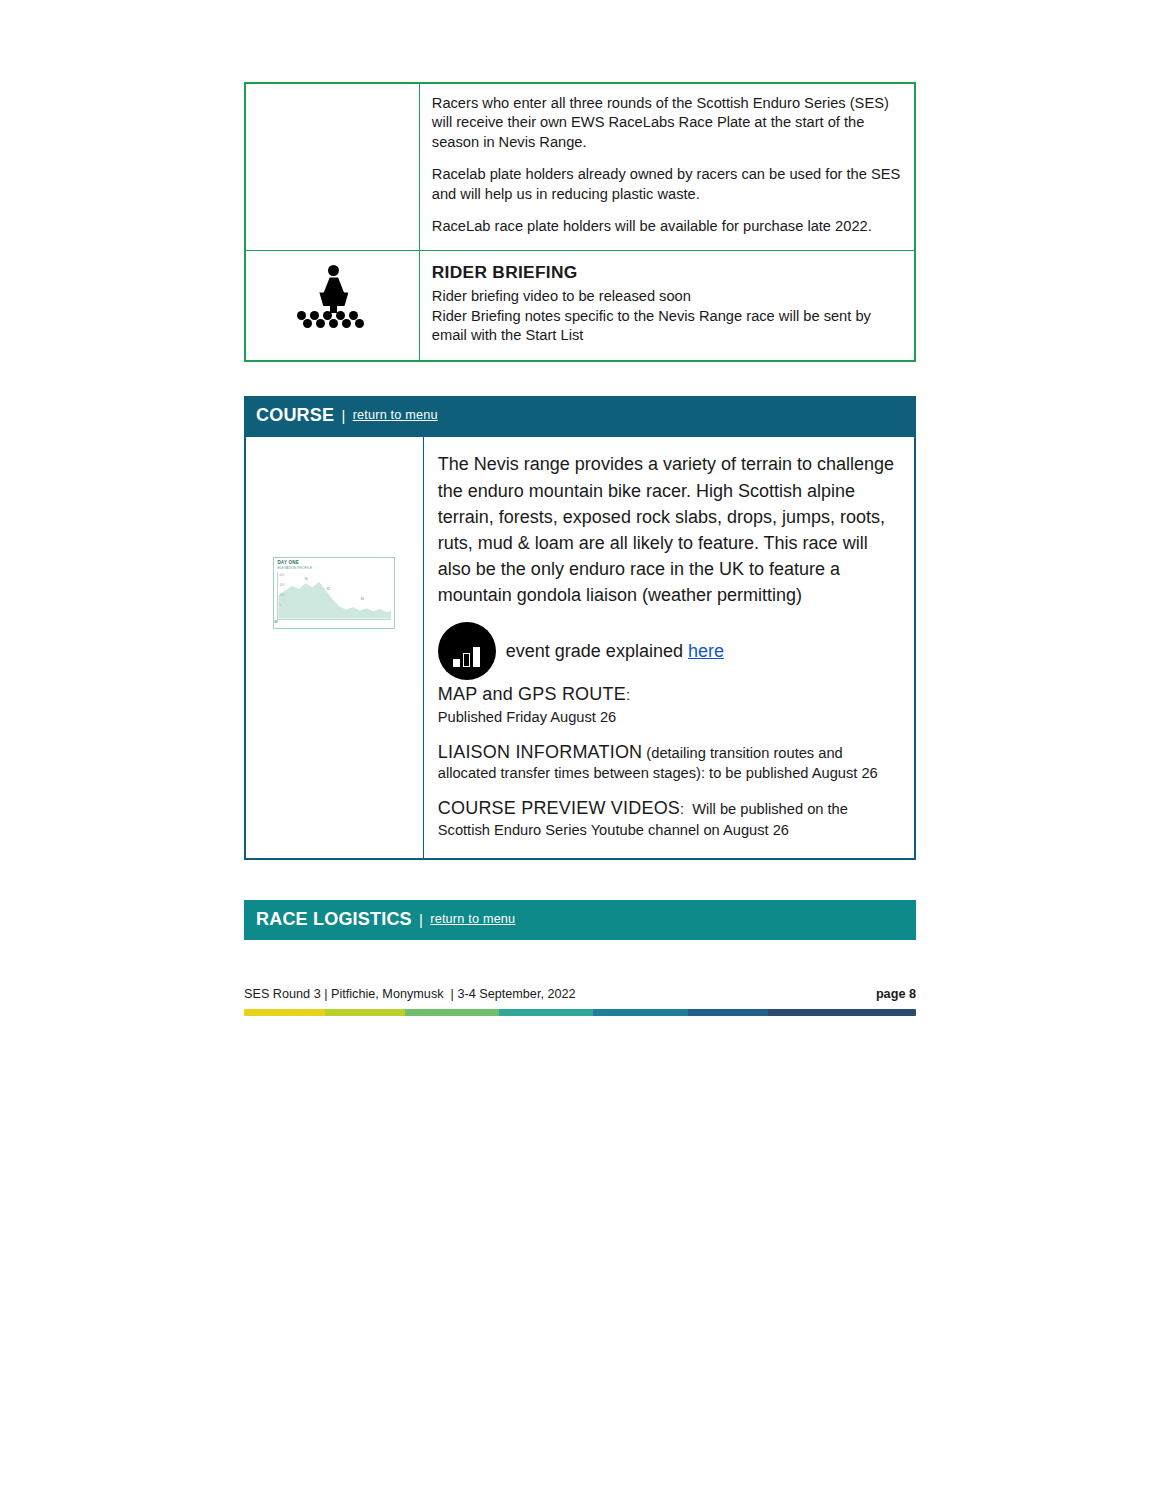| | Racers who enter all three rounds of the Scottish Enduro Series (SES) will receive their own EWS RaceLabs Race Plate at the start of the season in Nevis Range. Racelab plate holders already owned by racers can be used for the SES and will help us in reducing plastic waste. RaceLab race plate holders will be available for purchase late 2022. |
| | RIDER BRIEFING Rider briefing video to be released soon Rider Briefing notes specific to the Nevis Range race will be sent by email with the Start List |
COURSE | return to menu
| DAY ONE ELEVATION PROFILE 600 400 200 0 S1 S2 S3 0 5 10 15 20 | The Nevis range provides a variety of terrain to challenge the enduro mountain bike racer. High Scottish alpine terrain, forests, exposed rock slabs, drops, jumps, roots, ruts, mud & loam are all likely to feature. This race will also be the only enduro race in the UK to feature a mountain gondola liaison (weather permitting) event grade explained here MAP and GPS ROUTE : Published Friday August 26 LIAISON INFORMATION (detailing transition routes and allocated transfer times between stages): to be published August 26 COURSE PREVIEW VIDEOS : Will be published on the Scottish Enduro Series Youtube channel on August 26 |
RACE LOGISTICS | return to menu
SES Round 3 | Pitfichie, Monymusk | 3-4 September, 2022 page 8